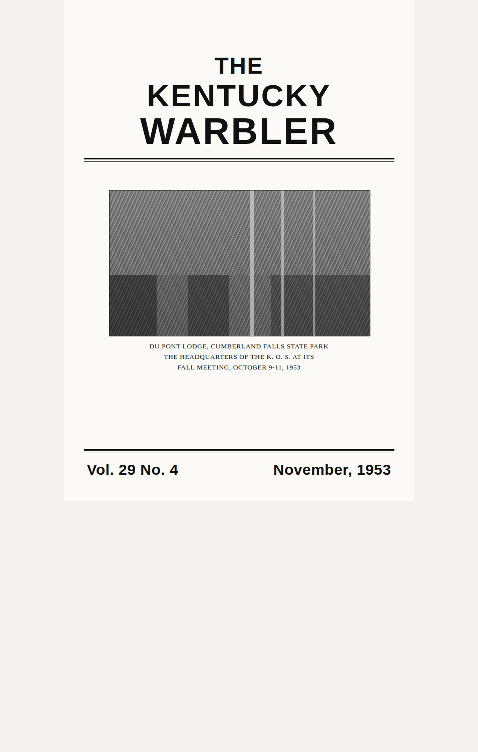THE
KENTUCKY
WARBLER
Du Pont Lodge, Cumberland Falls State Park
The Headquarters of the K. O. S. at Its
Fall Meeting, October 9-11, 1953
Vol. 29 No. 4 November, 1953